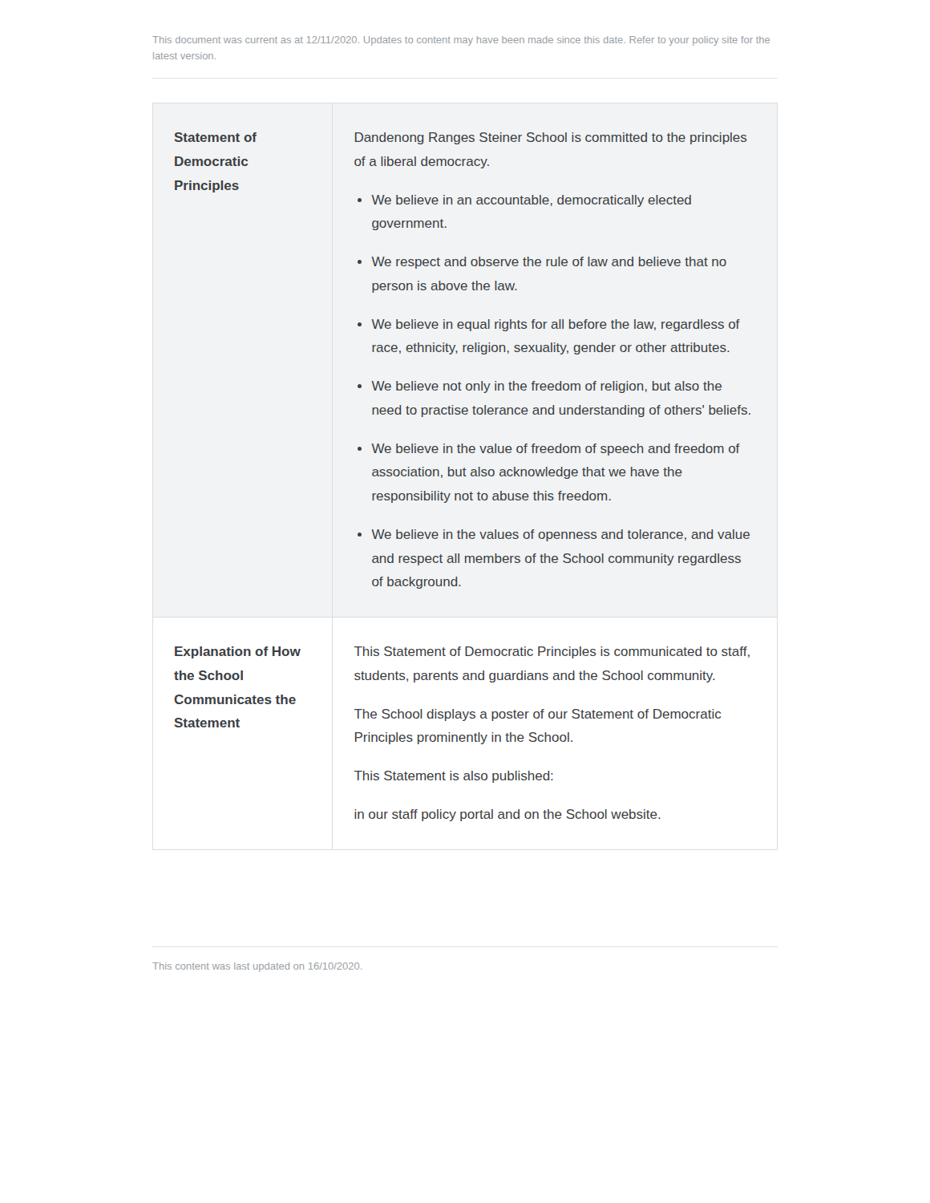This document was current as at 12/11/2020. Updates to content may have been made since this date. Refer to your policy site for the latest version.
| Statement of Democratic Principles | Dandenong Ranges Steiner School is committed to the principles of a liberal democracy. We believe in an accountable, democratically elected government. We respect and observe the rule of law and believe that no person is above the law. We believe in equal rights for all before the law, regardless of race, ethnicity, religion, sexuality, gender or other attributes. We believe not only in the freedom of religion, but also the need to practise tolerance and understanding of others' beliefs. We believe in the value of freedom of speech and freedom of association, but also acknowledge that we have the responsibility not to abuse this freedom. We believe in the values of openness and tolerance, and value and respect all members of the School community regardless of background. |
| Explanation of How the School Communicates the Statement | This Statement of Democratic Principles is communicated to staff, students, parents and guardians and the School community. The School displays a poster of our Statement of Democratic Principles prominently in the School. This Statement is also published: in our staff policy portal and on the School website. |
This content was last updated on 16/10/2020.